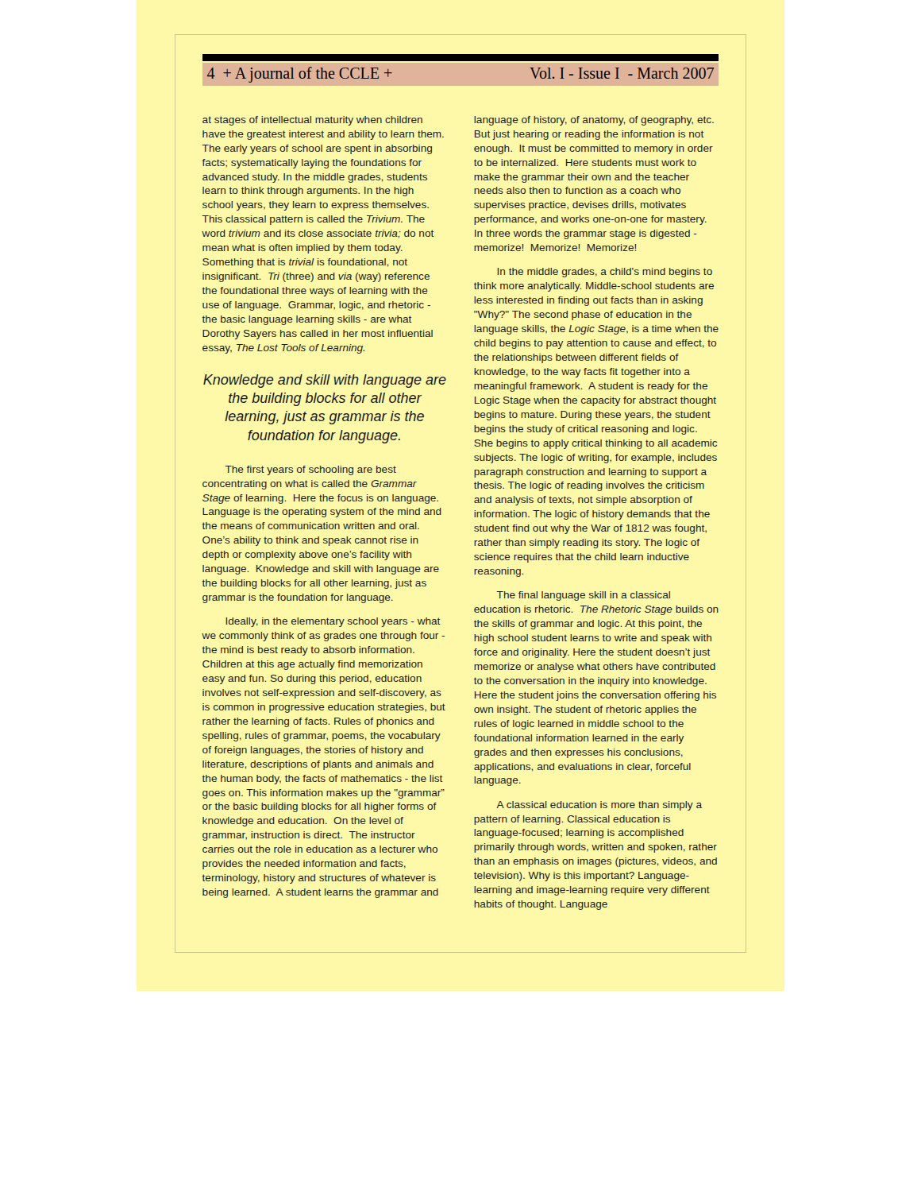4 + A journal of the CCLE +
Vol. I - Issue I - March 2007
at stages of intellectual maturity when children have the greatest interest and ability to learn them. The early years of school are spent in absorbing facts; systematically laying the foundations for advanced study. In the middle grades, students learn to think through arguments. In the high school years, they learn to express themselves. This classical pattern is called the Trivium. The word trivium and its close associate trivia; do not mean what is often implied by them today. Something that is trivial is foundational, not insignificant. Tri (three) and via (way) reference the foundational three ways of learning with the use of language. Grammar, logic, and rhetoric - the basic language learning skills - are what Dorothy Sayers has called in her most influential essay, The Lost Tools of Learning.
Knowledge and skill with language are the building blocks for all other learning, just as grammar is the foundation for language.
The first years of schooling are best concentrating on what is called the Grammar Stage of learning. Here the focus is on language. Language is the operating system of the mind and the means of communication written and oral. One’s ability to think and speak cannot rise in depth or complexity above one’s facility with language. Knowledge and skill with language are the building blocks for all other learning, just as grammar is the foundation for language.
Ideally, in the elementary school years - what we commonly think of as grades one through four - the mind is best ready to absorb information. Children at this age actually find memorization easy and fun. So during this period, education involves not self-expression and self-discovery, as is common in progressive education strategies, but rather the learning of facts. Rules of phonics and spelling, rules of grammar, poems, the vocabulary of foreign languages, the stories of history and literature, descriptions of plants and animals and the human body, the facts of mathematics - the list goes on. This information makes up the "grammar” or the basic building blocks for all higher forms of knowledge and education. On the level of grammar, instruction is direct. The instructor carries out the role in education as a lecturer who provides the needed information and facts, terminology, history and structures of whatever is being learned. A student learns the grammar and
language of history, of anatomy, of geography, etc. But just hearing or reading the information is not enough. It must be committed to memory in order to be internalized. Here students must work to make the grammar their own and the teacher needs also then to function as a coach who supervises practice, devises drills, motivates performance, and works one-on-one for mastery. In three words the grammar stage is digested - memorize! Memorize! Memorize!
In the middle grades, a child's mind begins to think more analytically. Middle-school students are less interested in finding out facts than in asking "Why?" The second phase of education in the language skills, the Logic Stage, is a time when the child begins to pay attention to cause and effect, to the relationships between different fields of knowledge, to the way facts fit together into a meaningful framework. A student is ready for the Logic Stage when the capacity for abstract thought begins to mature. During these years, the student begins the study of critical reasoning and logic. She begins to apply critical thinking to all academic subjects. The logic of writing, for example, includes paragraph construction and learning to support a thesis. The logic of reading involves the criticism and analysis of texts, not simple absorption of information. The logic of history demands that the student find out why the War of 1812 was fought, rather than simply reading its story. The logic of science requires that the child learn inductive reasoning.
The final language skill in a classical education is rhetoric. The Rhetoric Stage builds on the skills of grammar and logic. At this point, the high school student learns to write and speak with force and originality. Here the student doesn’t just memorize or analyse what others have contributed to the conversation in the inquiry into knowledge. Here the student joins the conversation offering his own insight. The student of rhetoric applies the rules of logic learned in middle school to the foundational information learned in the early grades and then expresses his conclusions, applications, and evaluations in clear, forceful language.
A classical education is more than simply a pattern of learning. Classical education is language-focused; learning is accomplished primarily through words, written and spoken, rather than an emphasis on images (pictures, videos, and television). Why is this important? Language-learning and image-learning require very different habits of thought. Language